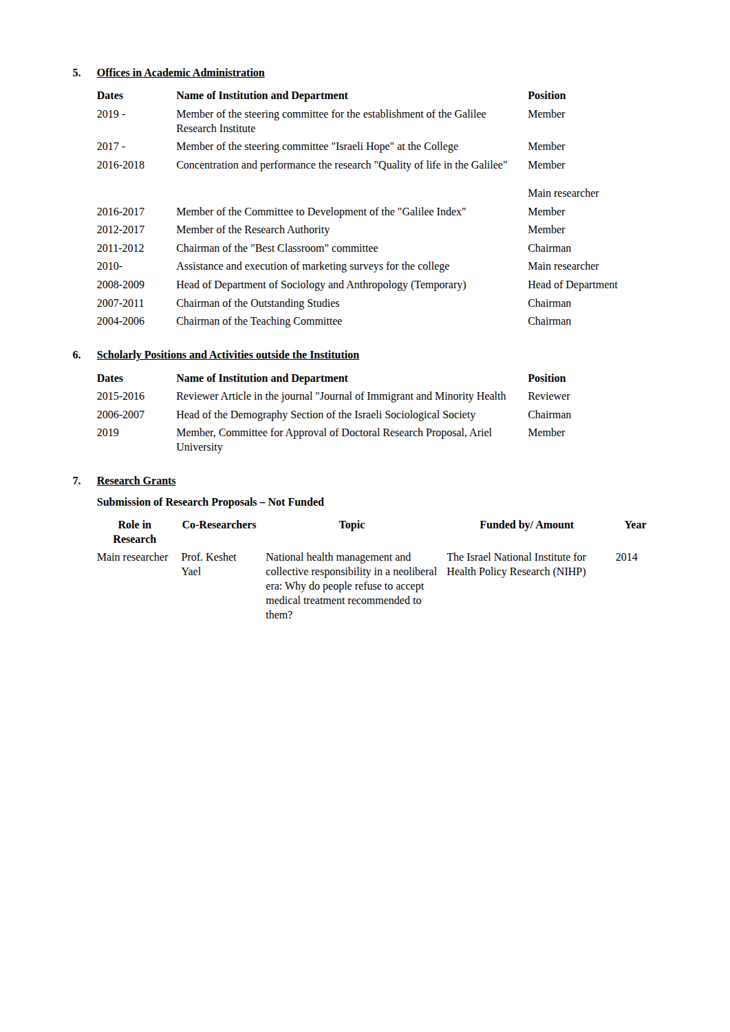5. Offices in Academic Administration
| Dates | Name of Institution and Department | Position |
| --- | --- | --- |
| 2019 - | Member of the steering committee for the establishment of the Galilee Research Institute | Member |
| 2017 - | Member of the steering committee "Israeli Hope" at the College | Member |
| 2016-2018 | Concentration and performance the research "Quality of life in the Galilee" | Member Main researcher |
| 2016-2017 | Member of the Committee to Development of the "Galilee Index" | Member |
| 2012-2017 | Member of the Research Authority | Member |
| 2011-2012 | Chairman of the "Best Classroom" committee | Chairman |
| 2010- | Assistance and execution of marketing surveys for the college | Main researcher |
| 2008-2009 | Head of Department of Sociology and Anthropology (Temporary) | Head of Department |
| 2007-2011 | Chairman of the Outstanding Studies | Chairman |
| 2004-2006 | Chairman of the Teaching Committee | Chairman |
6. Scholarly Positions and Activities outside the Institution
| Dates | Name of Institution and Department | Position |
| --- | --- | --- |
| 2015-2016 | Reviewer Article in the journal "Journal of Immigrant and Minority Health | Reviewer |
| 2006-2007 | Head of the Demography Section of the Israeli Sociological Society | Chairman |
| 2019 | Member, Committee for Approval of Doctoral Research Proposal, Ariel University | Member |
7. Research Grants
Submission of Research Proposals – Not Funded
| Role in Research | Co-Researchers | Topic | Funded by/ Amount | Year |
| --- | --- | --- | --- | --- |
| Main researcher | Prof. Keshet Yael | National health management and collective responsibility in a neoliberal era: Why do people refuse to accept medical treatment recommended to them? | The Israel National Institute for Health Policy Research (NIHP) | 2014 |